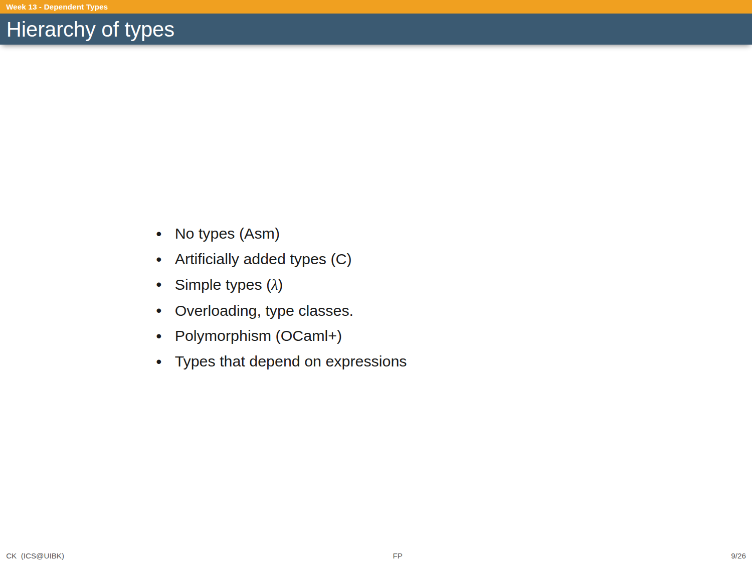Week 13 - Dependent Types
Hierarchy of types
No types (Asm)
Artificially added types (C)
Simple types (λ)
Overloading, type classes.
Polymorphism (OCaml+)
Types that depend on expressions
CK (ICS@UIBK)
FP
9/26